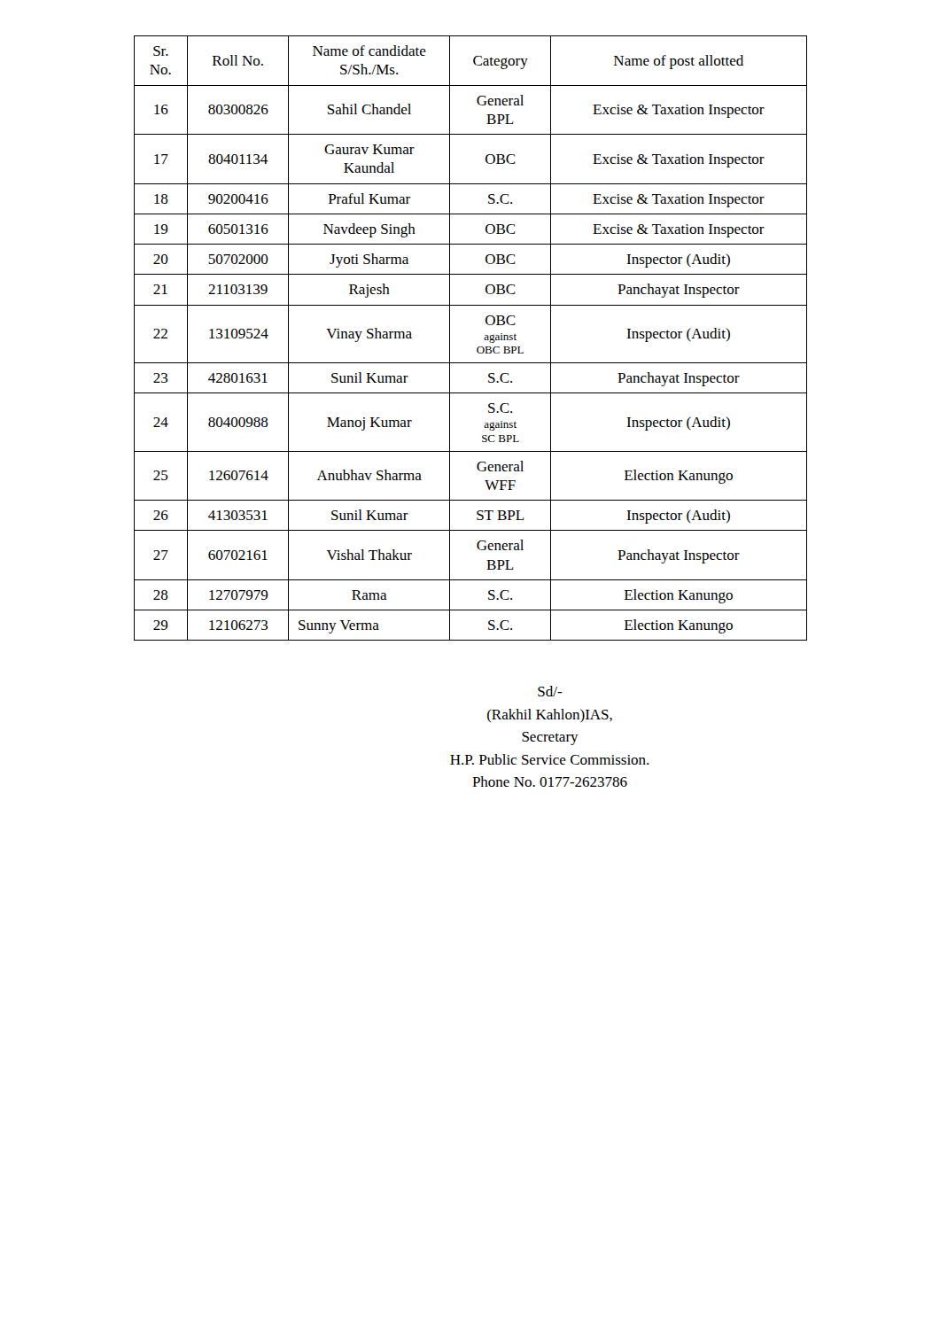| Sr. No. | Roll No. | Name of candidate S/Sh./Ms. | Category | Name of post allotted |
| --- | --- | --- | --- | --- |
| 16 | 80300826 | Sahil Chandel | General BPL | Excise & Taxation Inspector |
| 17 | 80401134 | Gaurav Kumar Kaundal | OBC | Excise & Taxation Inspector |
| 18 | 90200416 | Praful Kumar | S.C. | Excise & Taxation Inspector |
| 19 | 60501316 | Navdeep Singh | OBC | Excise & Taxation Inspector |
| 20 | 50702000 | Jyoti Sharma | OBC | Inspector (Audit) |
| 21 | 21103139 | Rajesh | OBC | Panchayat Inspector |
| 22 | 13109524 | Vinay Sharma | OBC against OBC BPL | Inspector (Audit) |
| 23 | 42801631 | Sunil Kumar | S.C. | Panchayat Inspector |
| 24 | 80400988 | Manoj Kumar | S.C. against SC BPL | Inspector (Audit) |
| 25 | 12607614 | Anubhav Sharma | General WFF | Election Kanungo |
| 26 | 41303531 | Sunil Kumar | ST BPL | Inspector (Audit) |
| 27 | 60702161 | Vishal Thakur | General BPL | Panchayat Inspector |
| 28 | 12707979 | Rama | S.C. | Election Kanungo |
| 29 | 12106273 | Sunny Verma | S.C. | Election Kanungo |
Sd/-
(Rakhil Kahlon)IAS,
Secretary
H.P. Public Service Commission.
Phone No. 0177-2623786